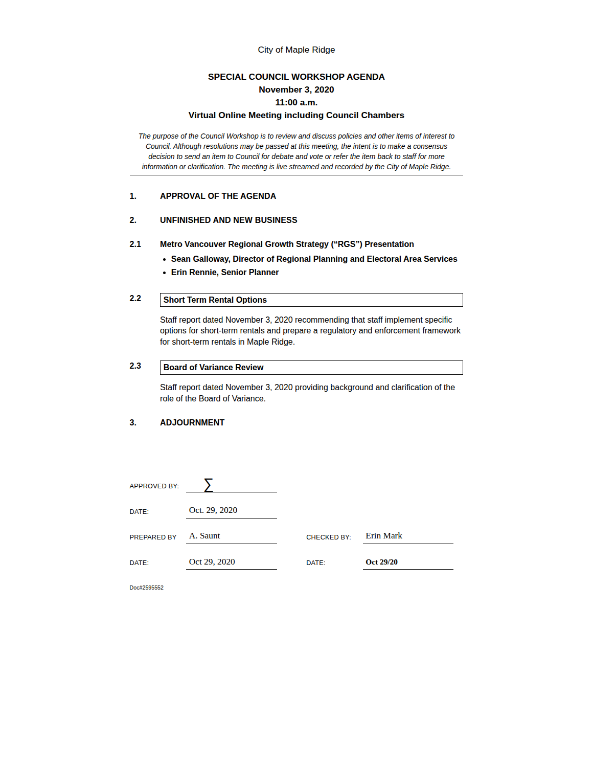City of Maple Ridge
SPECIAL COUNCIL WORKSHOP AGENDA
November 3, 2020
11:00 a.m.
Virtual Online Meeting including Council Chambers
The purpose of the Council Workshop is to review and discuss policies and other items of interest to Council. Although resolutions may be passed at this meeting, the intent is to make a consensus decision to send an item to Council for debate and vote or refer the item back to staff for more information or clarification. The meeting is live streamed and recorded by the City of Maple Ridge.
1.
APPROVAL OF THE AGENDA
2.
UNFINISHED AND NEW BUSINESS
2.1
Metro Vancouver Regional Growth Strategy (“RGS”) Presentation
Sean Galloway, Director of Regional Planning and Electoral Area Services
Erin Rennie, Senior Planner
2.2
Short Term Rental Options
Staff report dated November 3, 2020 recommending that staff implement specific options for short-term rentals and prepare a regulatory and enforcement framework for short-term rentals in Maple Ridge.
2.3
Board of Variance Review
Staff report dated November 3, 2020 providing background and clarification of the role of the Board of Variance.
3.
ADJOURNMENT
APPROVED BY:
∑
DATE:
Oct. 29, 2020
PREPARED BY
A. Saunt
DATE:
Oct 29, 2020
CHECKED BY:
Erin Mark
DATE:
Oct 29/20
Doc#2595552